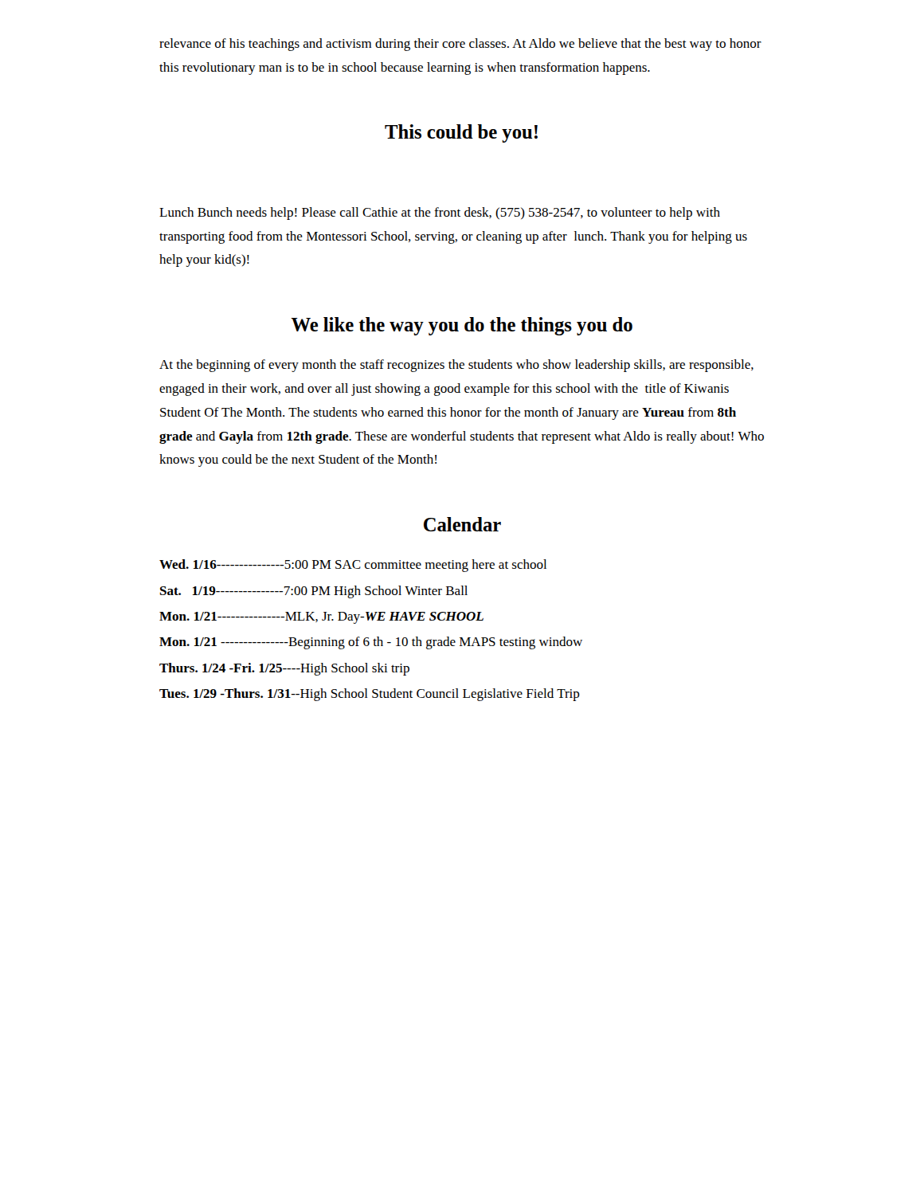relevance of his teachings and activism during their core classes. At Aldo we believe that the best way to honor this revolutionary man is to be in school because learning is when transformation happens.
This could be you!
Lunch Bunch needs help! Please call Cathie at the front desk, (575) 538-2547, to volunteer to help with transporting food from the Montessori School, serving, or cleaning up after lunch. Thank you for helping us help your kid(s)!
We like the way you do the things you do
At the beginning of every month the staff recognizes the students who show leadership skills, are responsible, engaged in their work, and over all just showing a good example for this school with the title of Kiwanis Student Of The Month. The students who earned this honor for the month of January are Yureau from 8th grade and Gayla from 12th grade. These are wonderful students that represent what Aldo is really about! Who knows you could be the next Student of the Month!
Calendar
Wed. 1/16---------------5:00 PM SAC committee meeting here at school
Sat. 1/19---------------7:00 PM High School Winter Ball
Mon. 1/21---------------MLK, Jr. Day-WE HAVE SCHOOL
Mon. 1/21 ---------------Beginning of 6 th - 10 th grade MAPS testing window
Thurs. 1/24 -Fri. 1/25----High School ski trip
Tues. 1/29 -Thurs. 1/31--High School Student Council Legislative Field Trip